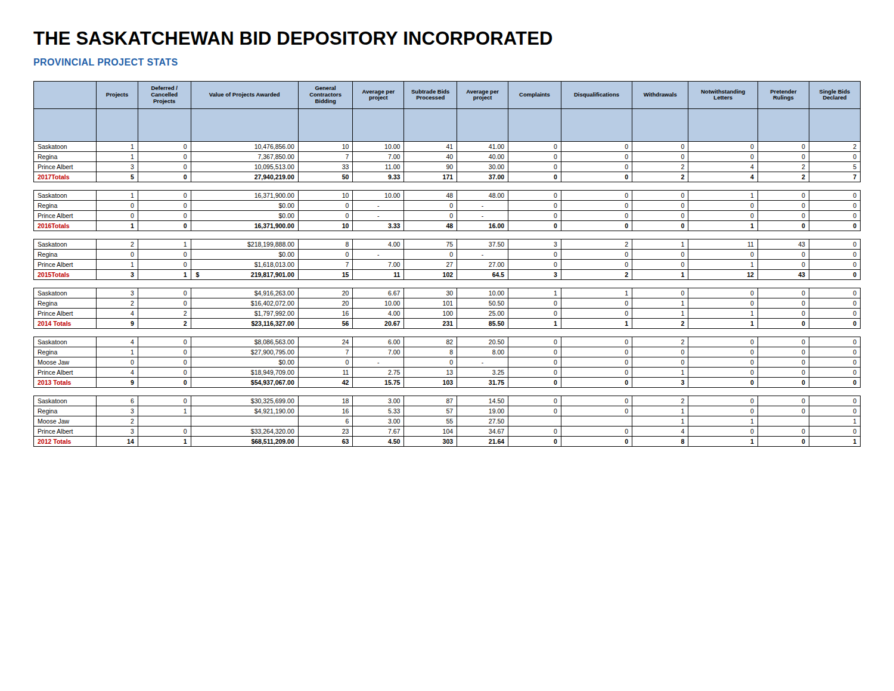THE SASKATCHEWAN BID DEPOSITORY INCORPORATED
PROVINCIAL PROJECT STATS
| | Projects | Deferred / Cancelled Projects | Value of Projects Awarded | General Contractors Bidding | Average per project | Subtrade Bids Processed | Average per project | Complaints | Disqualifications | Withdrawals | Notwithstanding Letters | Pretender Rulings | Single Bids Declared |
| --- | --- | --- | --- | --- | --- | --- | --- | --- | --- | --- | --- | --- | --- |
| Saskatoon | 1 | 0 | 10,476,856.00 | 10 | 10.00 | 41 | 41.00 | 0 | 0 | 0 | 0 | 0 | 2 |
| Regina | 1 | 0 | 7,367,850.00 | 7 | 7.00 | 40 | 40.00 | 0 | 0 | 0 | 0 | 0 | 0 |
| Prince Albert | 3 | 0 | 10,095,513.00 | 33 | 11.00 | 90 | 30.00 | 0 | 0 | 2 | 4 | 2 | 5 |
| 2017Totals | 5 | 0 | 27,940,219.00 | 50 | 9.33 | 171 | 37.00 | 0 | 0 | 2 | 4 | 2 | 7 |
| Saskatoon | 1 | 0 | 16,371,900.00 | 10 | 10.00 | 48 | 48.00 | 0 | 0 | 0 | 1 | 0 | 0 |
| Regina | 0 | 0 | $0.00 | 0 | - | 0 | - | 0 | 0 | 0 | 0 | 0 | 0 |
| Prince Albert | 0 | 0 | $0.00 | 0 | - | 0 | - | 0 | 0 | 0 | 0 | 0 | 0 |
| 2016Totals | 1 | 0 | 16,371,900.00 | 10 | 3.33 | 48 | 16.00 | 0 | 0 | 0 | 1 | 0 | 0 |
| Saskatoon | 2 | 1 | $218,199,888.00 | 8 | 4.00 | 75 | 37.50 | 3 | 2 | 1 | 11 | 43 | 0 |
| Regina | 0 | 0 | $0.00 | 0 | - | 0 | - | 0 | 0 | 0 | 0 | 0 | 0 |
| Prince Albert | 1 | 0 | $1,618,013.00 | 7 | 7.00 | 27 | 27.00 | 0 | 0 | 0 | 1 | 0 | 0 |
| 2015Totals | 3 | 1 | $ 219,817,901.00 | 15 | 11 | 102 | 64.5 | 3 | 2 | 1 | 12 | 43 | 0 |
| Saskatoon | 3 | 0 | $4,916,263.00 | 20 | 6.67 | 30 | 10.00 | 1 | 1 | 0 | 0 | 0 | 0 |
| Regina | 2 | 0 | $16,402,072.00 | 20 | 10.00 | 101 | 50.50 | 0 | 0 | 1 | 0 | 0 | 0 |
| Prince Albert | 4 | 2 | $1,797,992.00 | 16 | 4.00 | 100 | 25.00 | 0 | 0 | 1 | 1 | 0 | 0 |
| 2014 Totals | 9 | 2 | $23,116,327.00 | 56 | 20.67 | 231 | 85.50 | 1 | 1 | 2 | 1 | 0 | 0 |
| Saskatoon | 4 | 0 | $8,086,563.00 | 24 | 6.00 | 82 | 20.50 | 0 | 0 | 2 | 0 | 0 | 0 |
| Regina | 1 | 0 | $27,900,795.00 | 7 | 7.00 | 8 | 8.00 | 0 | 0 | 0 | 0 | 0 | 0 |
| Moose Jaw | 0 | 0 | $0.00 | 0 | - | 0 | - | 0 | 0 | 0 | 0 | 0 | 0 |
| Prince Albert | 4 | 0 | $18,949,709.00 | 11 | 2.75 | 13 | 3.25 | 0 | 0 | 1 | 0 | 0 | 0 |
| 2013 Totals | 9 | 0 | $54,937,067.00 | 42 | 15.75 | 103 | 31.75 | 0 | 0 | 3 | 0 | 0 | 0 |
| Saskatoon | 6 | 0 | $30,325,699.00 | 18 | 3.00 | 87 | 14.50 | 0 | 0 | 2 | 0 | 0 | 0 |
| Regina | 3 | 1 | $4,921,190.00 | 16 | 5.33 | 57 | 19.00 | 0 | 0 | 1 | 0 | 0 | 0 |
| Moose Jaw | 2 | | | 6 | 3.00 | 55 | 27.50 | | | 1 | 1 | | 1 |
| Prince Albert | 3 | 0 | $33,264,320.00 | 23 | 7.67 | 104 | 34.67 | 0 | 0 | 4 | 0 | 0 | 0 |
| 2012 Totals | 14 | 1 | $68,511,209.00 | 63 | 4.50 | 303 | 21.64 | 0 | 0 | 8 | 1 | 0 | 1 |